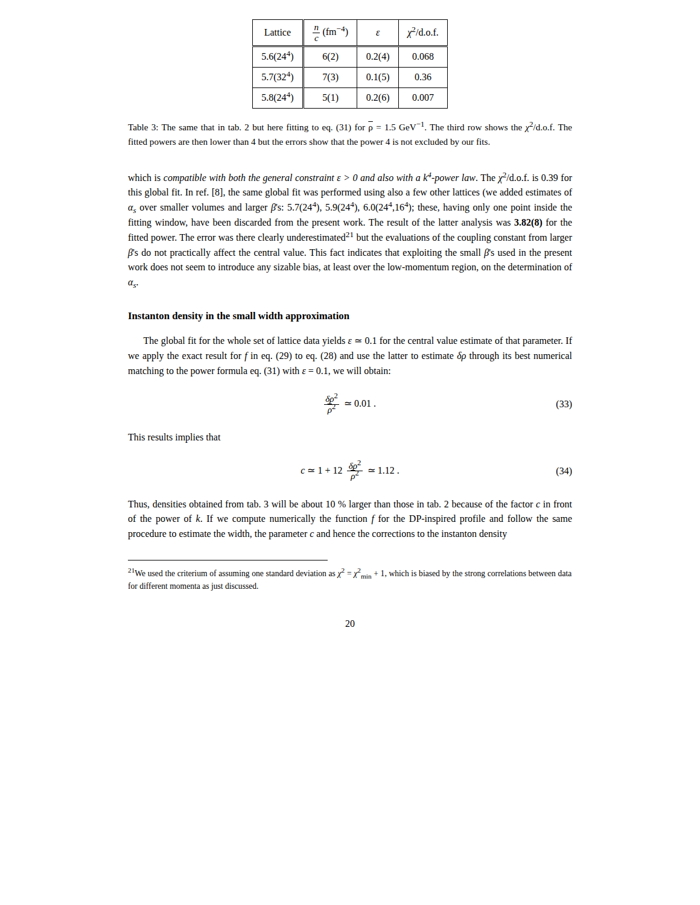| Lattice | n c (fm −4 ) | ε | χ 2 /d.o.f. |
| --- | --- | --- | --- |
| 5.6(24 4 ) | 6(2) | 0.2(4) | 0.068 |
| 5.7(32 4 ) | 7(3) | 0.1(5) | 0.36 |
| 5.8(24 4 ) | 5(1) | 0.2(6) | 0.007 |
Table 3: The same that in tab. 2 but here fitting to eq. (31) for ρ = 1.5 GeV−1. The third row shows the χ2/d.o.f. The fitted powers are then lower than 4 but the errors show that the power 4 is not excluded by our fits.
which is compatible with both the general constraint ε > 0 and also with a k4-power law. The χ2/d.o.f. is 0.39 for this global fit. In ref. [8], the same global fit was performed using also a few other lattices (we added estimates of αs over smaller volumes and larger β's: 5.7(244), 5.9(244), 6.0(244,164); these, having only one point inside the fitting window, have been discarded from the present work. The result of the latter analysis was 3.82(8) for the fitted power. The error was there clearly underestimated21 but the evaluations of the coupling constant from larger β's do not practically affect the central value. This fact indicates that exploiting the small β's used in the present work does not seem to introduce any sizable bias, at least over the low-momentum region, on the determination of αs.
Instanton density in the small width approximation
The global fit for the whole set of lattice data yields ε ≃ 0.1 for the central value estimate of that parameter. If we apply the exact result for f in eq. (29) to eq. (28) and use the latter to estimate δρ through its best numerical matching to the power formula eq. (31) with ε = 0.1, we will obtain:
δρ2 ρ2 ≃ 0.01 . (33)
This results implies that
c ≃ 1 + 12 δρ2 ρ2 ≃ 1.12 . (34)
Thus, densities obtained from tab. 3 will be about 10 % larger than those in tab. 2 because of the factor c in front of the power of k. If we compute numerically the function f for the DP-inspired profile and follow the same procedure to estimate the width, the parameter c and hence the corrections to the instanton density
21We used the criterium of assuming one standard deviation as χ2 = χ2min + 1, which is biased by the strong correlations between data for different momenta as just discussed.
20